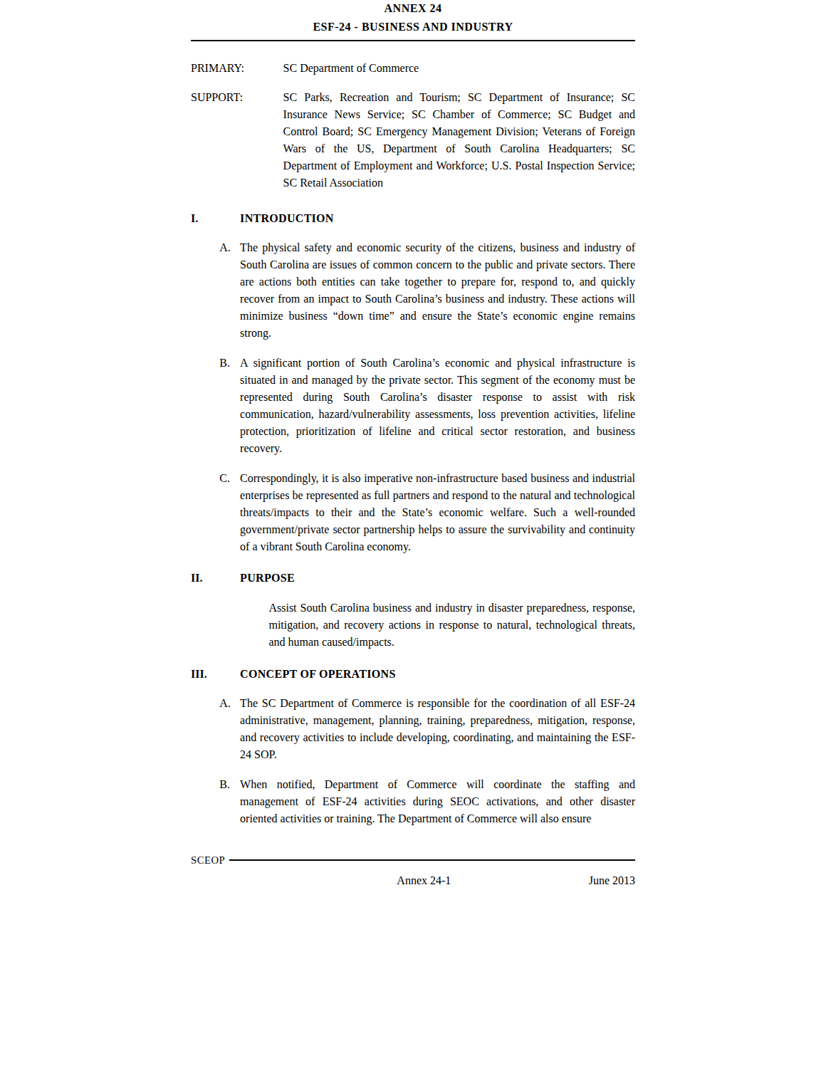ANNEX 24
ESF-24 - BUSINESS AND INDUSTRY
PRIMARY:
SC Department of Commerce
SUPPORT:
SC Parks, Recreation and Tourism; SC Department of Insurance; SC Insurance News Service; SC Chamber of Commerce; SC Budget and Control Board; SC Emergency Management Division; Veterans of Foreign Wars of the US, Department of South Carolina Headquarters; SC Department of Employment and Workforce; U.S. Postal Inspection Service; SC Retail Association
I.
INTRODUCTION
A.
The physical safety and economic security of the citizens, business and industry of South Carolina are issues of common concern to the public and private sectors. There are actions both entities can take together to prepare for, respond to, and quickly recover from an impact to South Carolina’s business and industry. These actions will minimize business “down time” and ensure the State’s economic engine remains strong.
B.
A significant portion of South Carolina’s economic and physical infrastructure is situated in and managed by the private sector. This segment of the economy must be represented during South Carolina’s disaster response to assist with risk communication, hazard/vulnerability assessments, loss prevention activities, lifeline protection, prioritization of lifeline and critical sector restoration, and business recovery.
C.
Correspondingly, it is also imperative non-infrastructure based business and industrial enterprises be represented as full partners and respond to the natural and technological threats/impacts to their and the State’s economic welfare. Such a well-rounded government/private sector partnership helps to assure the survivability and continuity of a vibrant South Carolina economy.
II.
PURPOSE
Assist South Carolina business and industry in disaster preparedness, response, mitigation, and recovery actions in response to natural, technological threats, and human caused/impacts.
III.
CONCEPT OF OPERATIONS
A.
The SC Department of Commerce is responsible for the coordination of all ESF-24 administrative, management, planning, training, preparedness, mitigation, response, and recovery activities to include developing, coordinating, and maintaining the ESF-24 SOP.
B.
When notified, Department of Commerce will coordinate the staffing and management of ESF-24 activities during SEOC activations, and other disaster oriented activities or training. The Department of Commerce will also ensure
SCEOP
Annex 24-1
June 2013